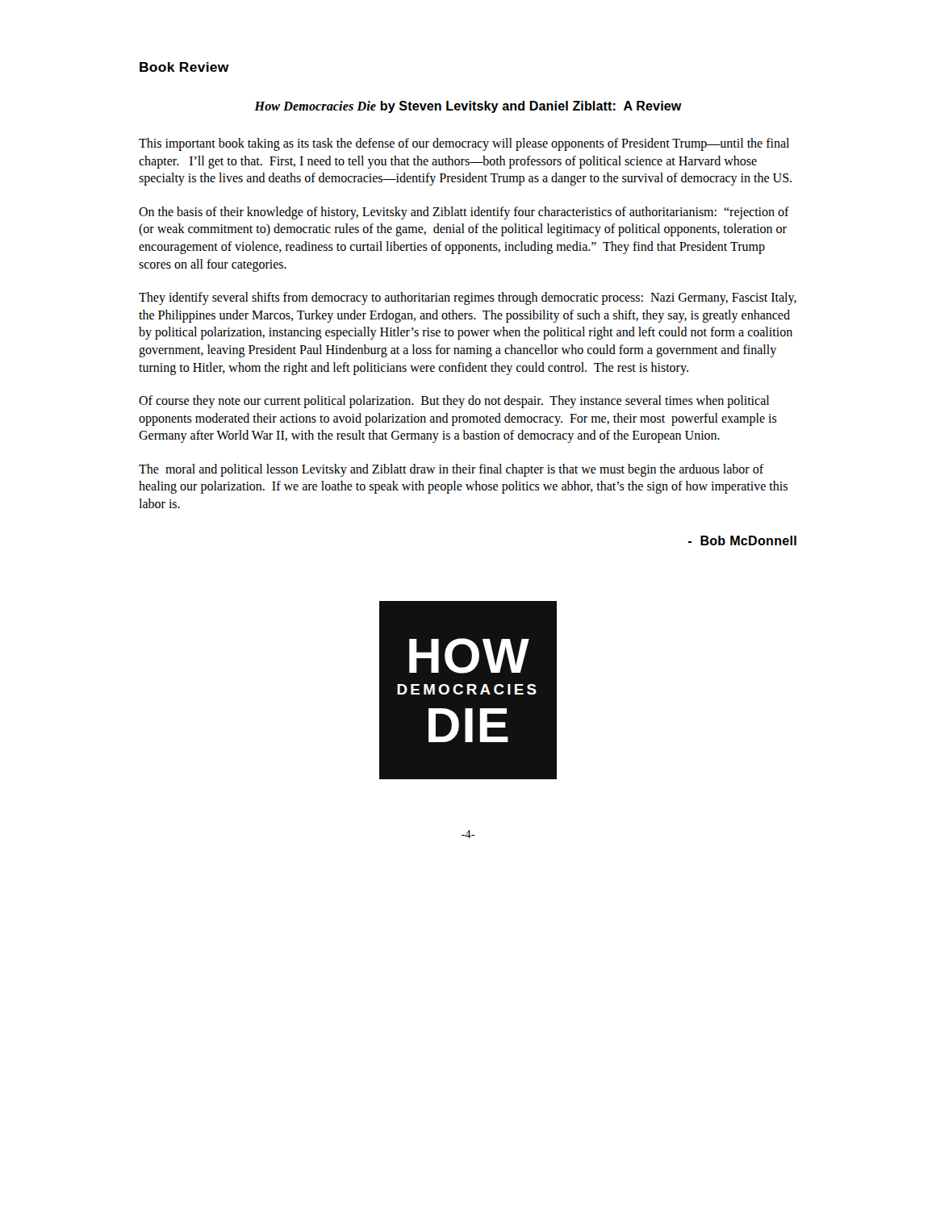Book Review
How Democracies Die by Steven Levitsky and Daniel Ziblatt: A Review
This important book taking as its task the defense of our democracy will please opponents of President Trump—until the final chapter. I’ll get to that. First, I need to tell you that the authors—both professors of political science at Harvard whose specialty is the lives and deaths of democracies—identify President Trump as a danger to the survival of democracy in the US.
On the basis of their knowledge of history, Levitsky and Ziblatt identify four characteristics of authoritarianism: “rejection of (or weak commitment to) democratic rules of the game, denial of the political legitimacy of political opponents, toleration or encouragement of violence, readiness to curtail liberties of opponents, including media.” They find that President Trump scores on all four categories.
They identify several shifts from democracy to authoritarian regimes through democratic process: Nazi Germany, Fascist Italy, the Philippines under Marcos, Turkey under Erdogan, and others. The possibility of such a shift, they say, is greatly enhanced by political polarization, instancing especially Hitler’s rise to power when the political right and left could not form a coalition government, leaving President Paul Hindenburg at a loss for naming a chancellor who could form a government and finally turning to Hitler, whom the right and left politicians were confident they could control. The rest is history.
Of course they note our current political polarization. But they do not despair. They instance several times when political opponents moderated their actions to avoid polarization and promoted democracy. For me, their most powerful example is Germany after World War II, with the result that Germany is a bastion of democracy and of the European Union.
The moral and political lesson Levitsky and Ziblatt draw in their final chapter is that we must begin the arduous labor of healing our polarization. If we are loathe to speak with people whose politics we abhor, that’s the sign of how imperative this labor is.
- Bob McDonnell
How Democracies Die
-4-